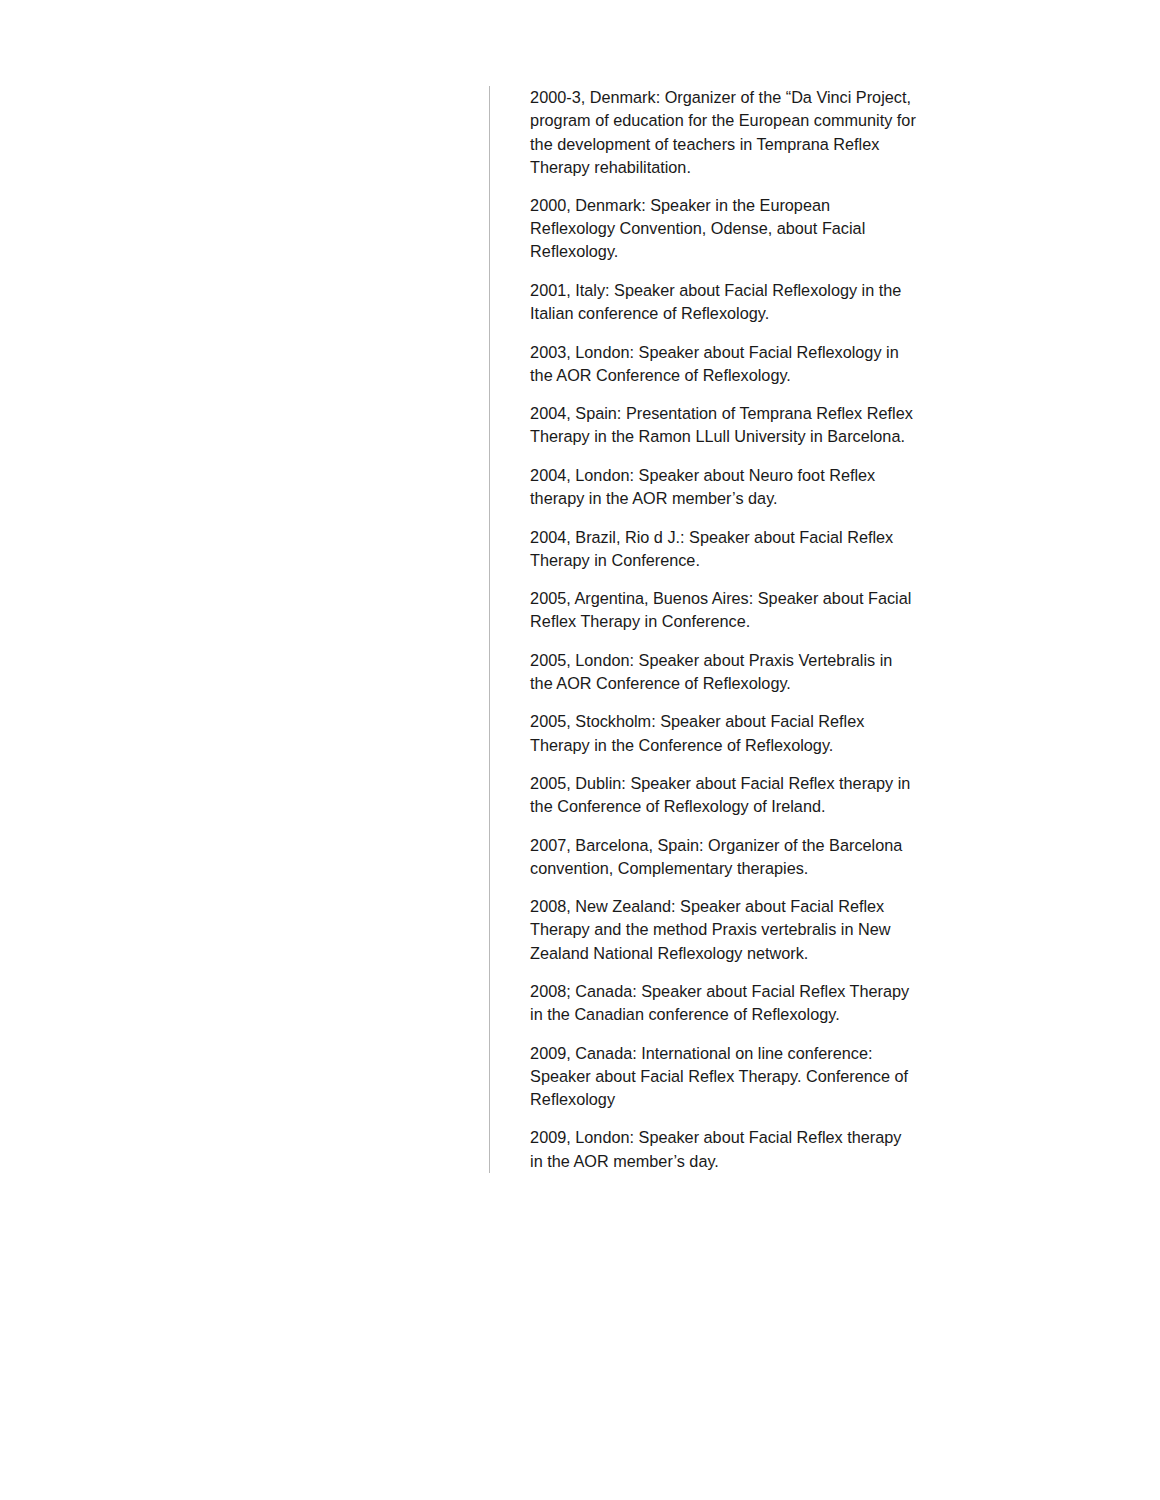2000-3, Denmark: Organizer of the “Da Vinci Project, program of education for the European community for the development of teachers in Temprana Reflex Therapy rehabilitation.
2000, Denmark: Speaker in the European Reflexology Convention, Odense, about Facial Reflexology.
2001, Italy: Speaker about Facial Reflexology in the Italian conference of Reflexology.
2003, London: Speaker about Facial Reflexology in the AOR Conference of Reflexology.
2004, Spain: Presentation of Temprana Reflex Reflex Therapy in the Ramon LLull University in Barcelona.
2004, London: Speaker about Neuro foot Reflex therapy in the AOR member’s day.
2004, Brazil, Rio d J.: Speaker about Facial Reflex Therapy in Conference.
2005, Argentina, Buenos Aires: Speaker about Facial Reflex Therapy in Conference.
2005, London: Speaker about Praxis Vertebralis in the AOR Conference of Reflexology.
2005, Stockholm: Speaker about Facial Reflex Therapy in the Conference of Reflexology.
2005, Dublin: Speaker about Facial Reflex therapy in the Conference of Reflexology of Ireland.
2007, Barcelona, Spain: Organizer of the Barcelona convention, Complementary therapies.
2008, New Zealand: Speaker about Facial Reflex Therapy and the method Praxis vertebralis in New Zealand National Reflexology network.
2008; Canada: Speaker about Facial Reflex Therapy in the Canadian conference of Reflexology.
2009, Canada: International on line conference: Speaker about Facial Reflex Therapy. Conference of Reflexology
2009, London: Speaker about Facial Reflex therapy in the AOR member’s day.